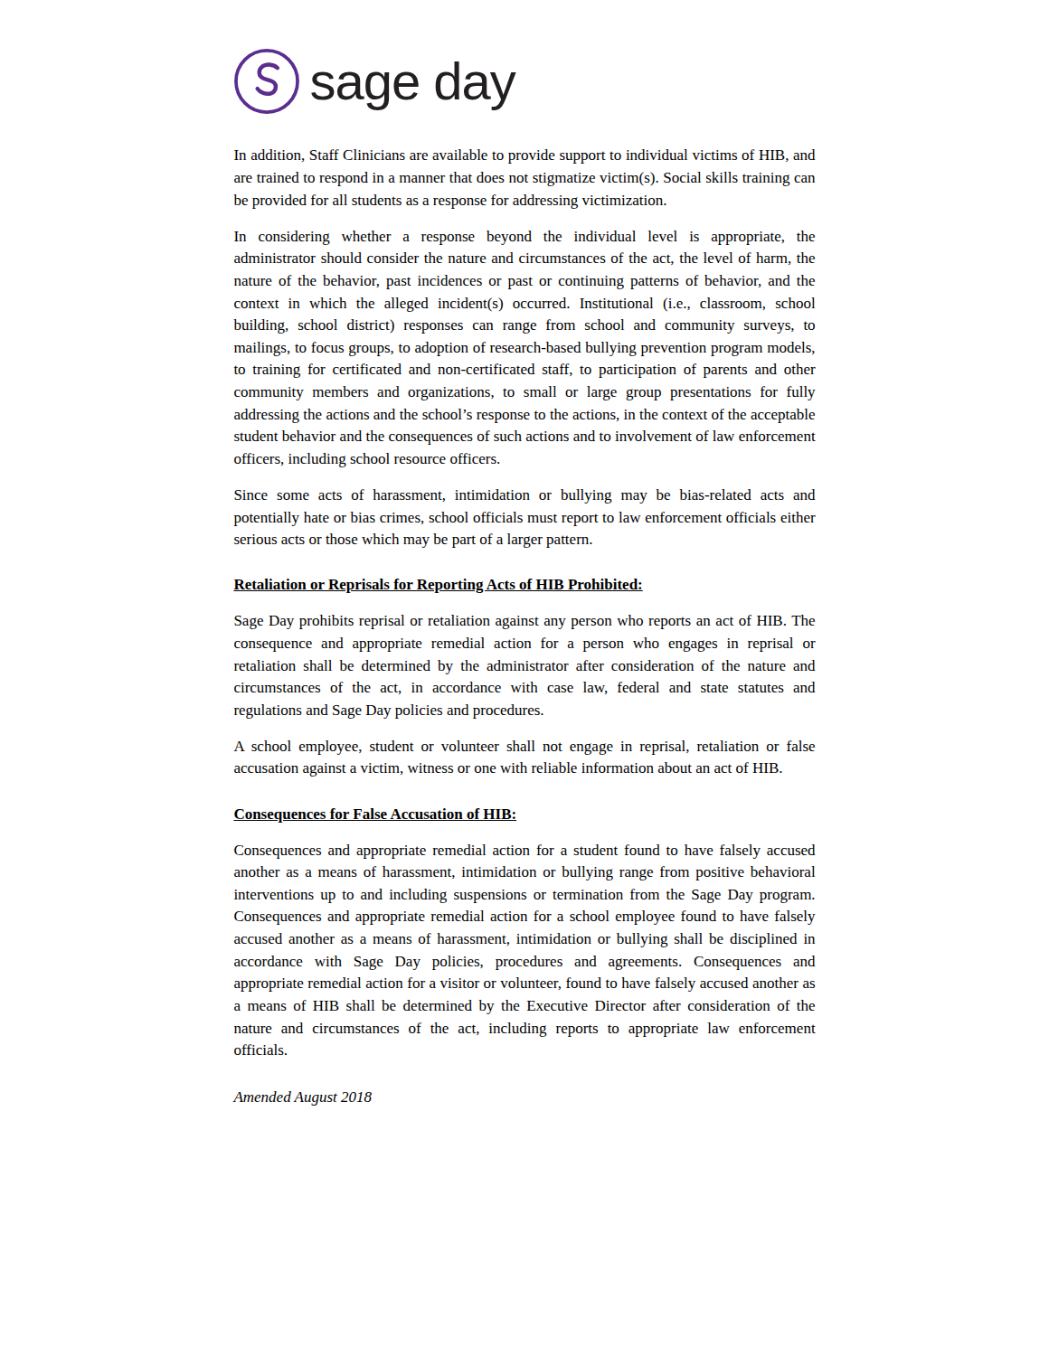sage day
In addition, Staff Clinicians are available to provide support to individual victims of HIB, and are trained to respond in a manner that does not stigmatize victim(s). Social skills training can be provided for all students as a response for addressing victimization.
In considering whether a response beyond the individual level is appropriate, the administrator should consider the nature and circumstances of the act, the level of harm, the nature of the behavior, past incidences or past or continuing patterns of behavior, and the context in which the alleged incident(s) occurred. Institutional (i.e., classroom, school building, school district) responses can range from school and community surveys, to mailings, to focus groups, to adoption of research-based bullying prevention program models, to training for certificated and non-certificated staff, to participation of parents and other community members and organizations, to small or large group presentations for fully addressing the actions and the school’s response to the actions, in the context of the acceptable student behavior and the consequences of such actions and to involvement of law enforcement officers, including school resource officers.
Since some acts of harassment, intimidation or bullying may be bias-related acts and potentially hate or bias crimes, school officials must report to law enforcement officials either serious acts or those which may be part of a larger pattern.
Retaliation or Reprisals for Reporting Acts of HIB Prohibited:
Sage Day prohibits reprisal or retaliation against any person who reports an act of HIB. The consequence and appropriate remedial action for a person who engages in reprisal or retaliation shall be determined by the administrator after consideration of the nature and circumstances of the act, in accordance with case law, federal and state statutes and regulations and Sage Day policies and procedures.
A school employee, student or volunteer shall not engage in reprisal, retaliation or false accusation against a victim, witness or one with reliable information about an act of HIB.
Consequences for False Accusation of HIB:
Consequences and appropriate remedial action for a student found to have falsely accused another as a means of harassment, intimidation or bullying range from positive behavioral interventions up to and including suspensions or termination from the Sage Day program. Consequences and appropriate remedial action for a school employee found to have falsely accused another as a means of harassment, intimidation or bullying shall be disciplined in accordance with Sage Day policies, procedures and agreements. Consequences and appropriate remedial action for a visitor or volunteer, found to have falsely accused another as a means of HIB shall be determined by the Executive Director after consideration of the nature and circumstances of the act, including reports to appropriate law enforcement officials.
Amended August 2018